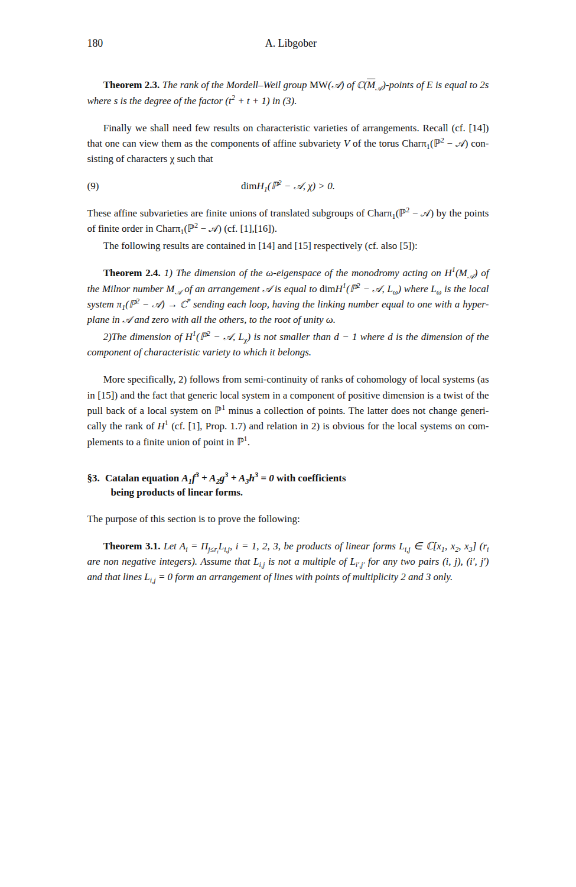180 A. Libgober
Theorem 2.3. The rank of the Mordell–Weil group MW(𝒜) of ℂ(M𝒜)-points of E is equal to 2s where s is the degree of the factor (t2 + t + 1) in (3).
Finally we shall need few results on characteristic varieties of arrangements. Recall (cf. [14]) that one can view them as the components of affine subvariety V of the torus Charπ1(ℙ2 − 𝒜) consisting of characters χ such that
(9) dim H1(ℙ2 − 𝒜, χ) > 0.
These affine subvarieties are finite unions of translated subgroups of Charπ1(ℙ2 − 𝒜) by the points of finite order in Charπ1(ℙ2 − 𝒜) (cf. [1],[16]).
The following results are contained in [14] and [15] respectively (cf. also [5]):
Theorem 2.4. 1) The dimension of the ω-eigenspace of the monodromy acting on H1(M𝒜) of the Milnor number M𝒜 of an arrangement 𝒜 is equal to dim H1(ℙ2 − 𝒜, Lω) where Lω is the local system π1(ℙ2 − 𝒜) → ℂ* sending each loop, having the linking number equal to one with a hyperplane in 𝒜 and zero with all the others, to the root of unity ω.
2)The dimension of H1(ℙ2 − 𝒜, Lχ) is not smaller than d − 1 where d is the dimension of the component of characteristic variety to which it belongs.
More specifically, 2) follows from semi-continuity of ranks of cohomology of local systems (as in [15]) and the fact that generic local system in a component of positive dimension is a twist of the pull back of a local system on ℙ1 minus a collection of points. The latter does not change generically the rank of H1 (cf. [1], Prop. 1.7) and relation in 2) is obvious for the local systems on complements to a finite union of point in ℙ1.
§3. Catalan equation A1f3 + A2g3 + A3h3 = 0 with coefficientsbeing products of linear forms.
The purpose of this section is to prove the following:
Theorem 3.1. Let Ai = Πj≤riLi,j, i = 1, 2, 3, be products of linear forms Li,j ∈ ℂ[x1, x2, x3] (ri are non negative integers). Assume that Li,j is not a multiple of Li′,j′ for any two pairs (i, j), (i′, j′) and that lines Li,j = 0 form an arrangement of lines with points of multiplicity 2 and 3 only.